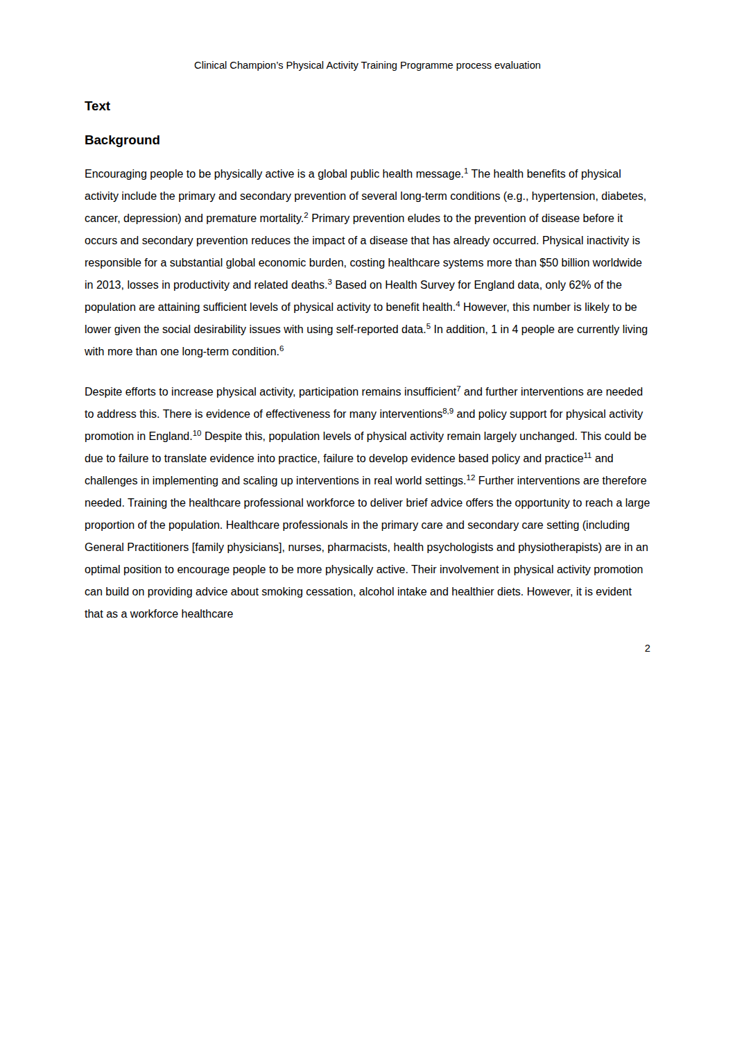Clinical Champion’s Physical Activity Training Programme process evaluation
Text
Background
Encouraging people to be physically active is a global public health message.1 The health benefits of physical activity include the primary and secondary prevention of several long-term conditions (e.g., hypertension, diabetes, cancer, depression) and premature mortality.2 Primary prevention eludes to the prevention of disease before it occurs and secondary prevention reduces the impact of a disease that has already occurred. Physical inactivity is responsible for a substantial global economic burden, costing healthcare systems more than $50 billion worldwide in 2013, losses in productivity and related deaths.3 Based on Health Survey for England data, only 62% of the population are attaining sufficient levels of physical activity to benefit health.4 However, this number is likely to be lower given the social desirability issues with using self-reported data.5 In addition, 1 in 4 people are currently living with more than one long-term condition.6
Despite efforts to increase physical activity, participation remains insufficient7 and further interventions are needed to address this. There is evidence of effectiveness for many interventions8,9 and policy support for physical activity promotion in England.10 Despite this, population levels of physical activity remain largely unchanged. This could be due to failure to translate evidence into practice, failure to develop evidence based policy and practice11 and challenges in implementing and scaling up interventions in real world settings.12 Further interventions are therefore needed. Training the healthcare professional workforce to deliver brief advice offers the opportunity to reach a large proportion of the population. Healthcare professionals in the primary care and secondary care setting (including General Practitioners [family physicians], nurses, pharmacists, health psychologists and physiotherapists) are in an optimal position to encourage people to be more physically active. Their involvement in physical activity promotion can build on providing advice about smoking cessation, alcohol intake and healthier diets. However, it is evident that as a workforce healthcare
2